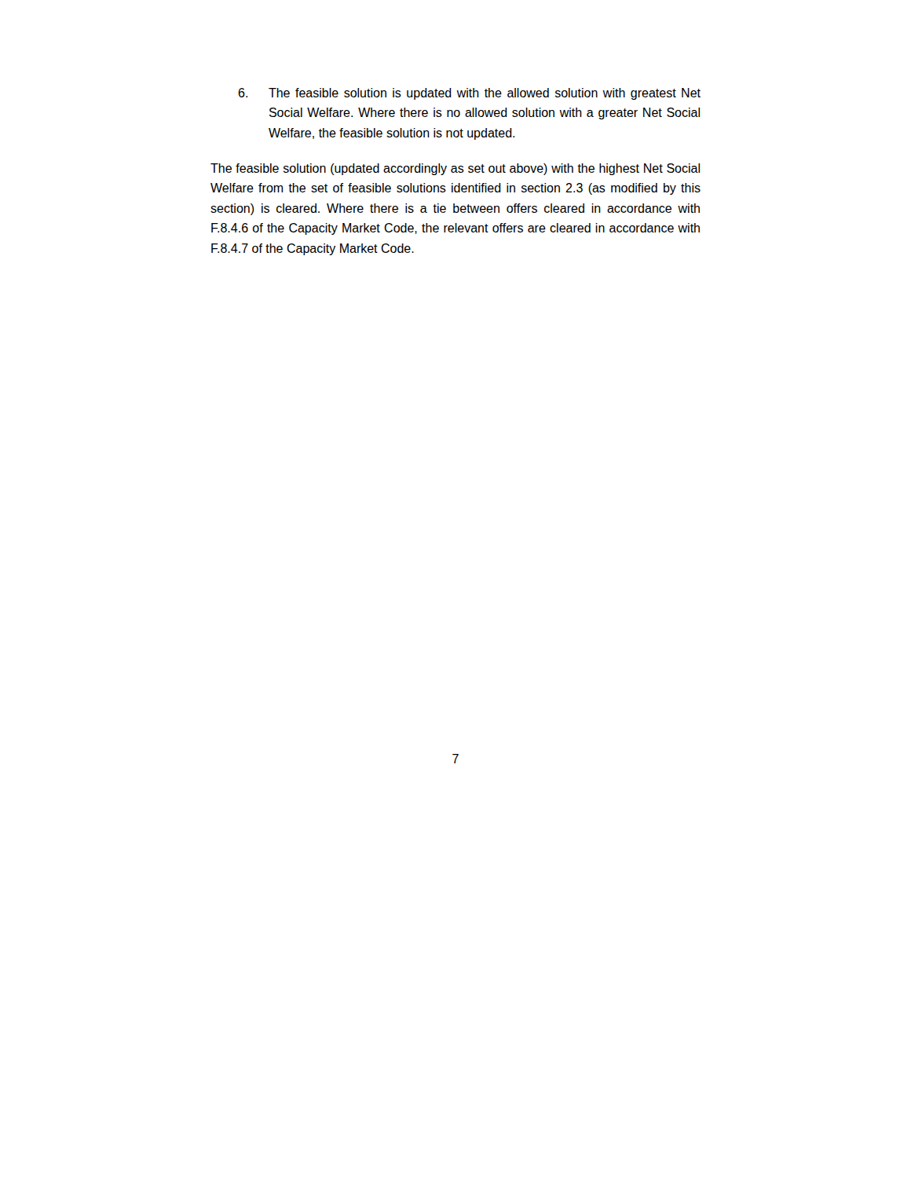The feasible solution is updated with the allowed solution with greatest Net Social Welfare. Where there is no allowed solution with a greater Net Social Welfare, the feasible solution is not updated.
The feasible solution (updated accordingly as set out above) with the highest Net Social Welfare from the set of feasible solutions identified in section 2.3 (as modified by this section) is cleared. Where there is a tie between offers cleared in accordance with F.8.4.6 of the Capacity Market Code, the relevant offers are cleared in accordance with F.8.4.7 of the Capacity Market Code.
7